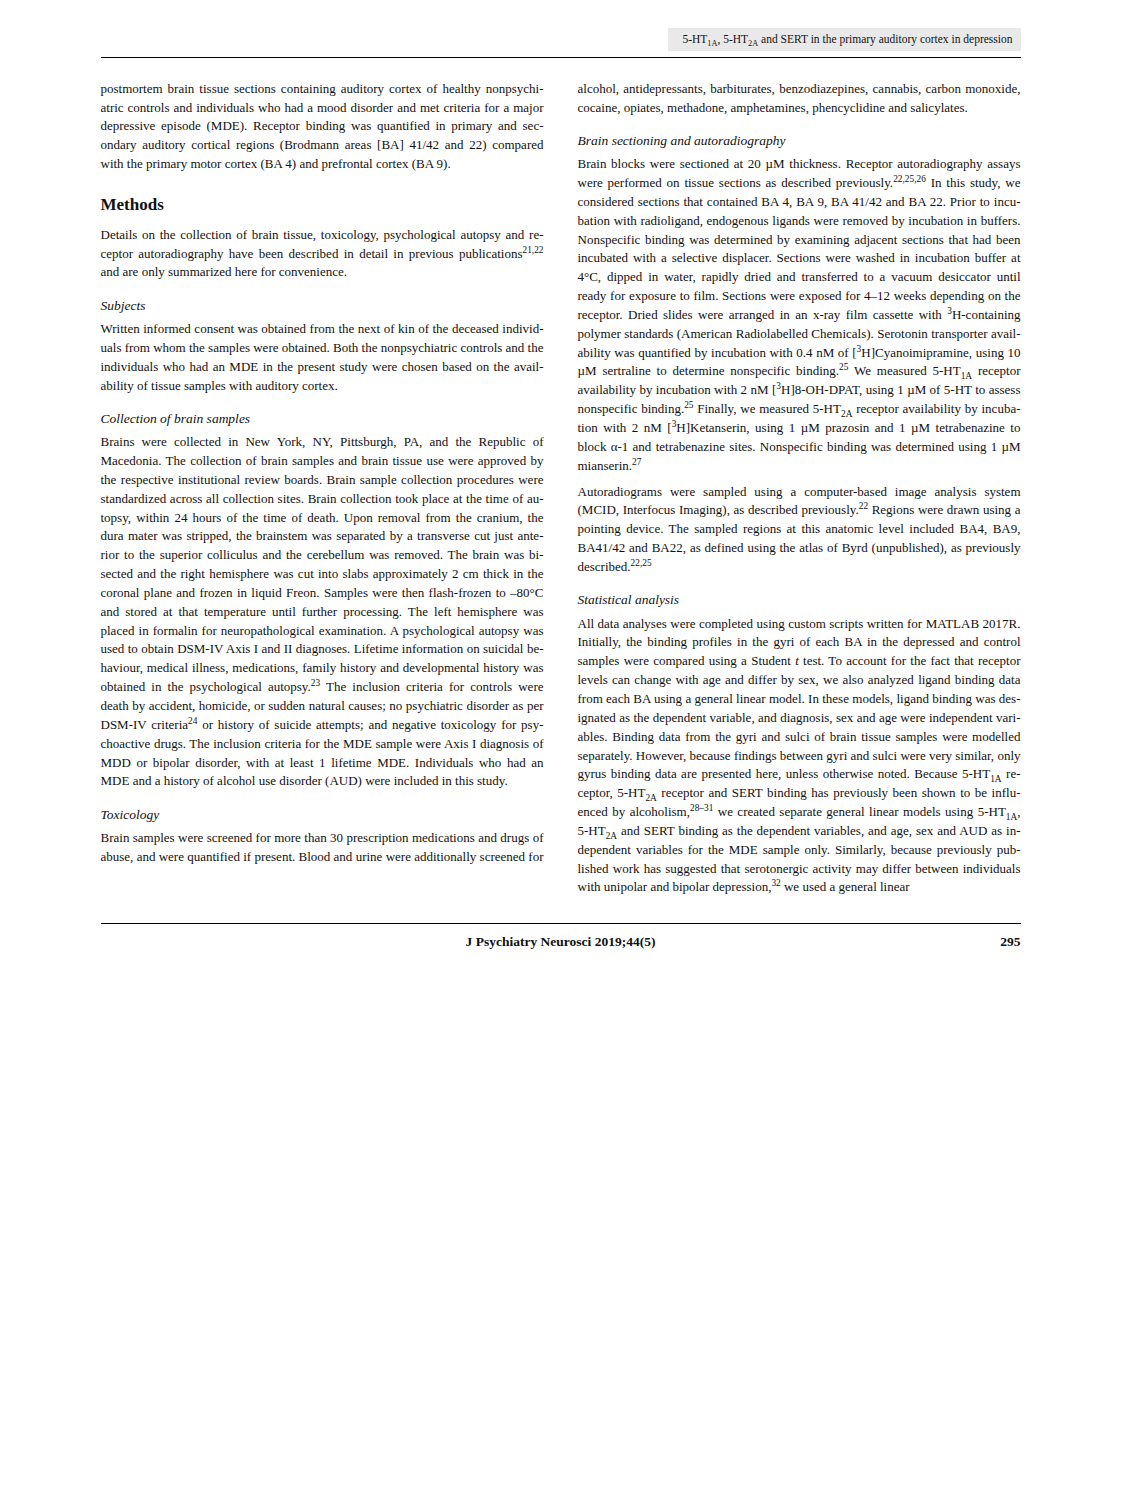5-HT1A, 5-HT2A and SERT in the primary auditory cortex in depression
postmortem brain tissue sections containing auditory cortex of healthy nonpsychiatric controls and individuals who had a mood disorder and met criteria for a major depressive episode (MDE). Receptor binding was quantified in primary and secondary auditory cortical regions (Brodmann areas [BA] 41/42 and 22) compared with the primary motor cortex (BA 4) and prefrontal cortex (BA 9).
Methods
Details on the collection of brain tissue, toxicology, psychological autopsy and receptor autoradiography have been described in detail in previous publications21,22 and are only summarized here for convenience.
Subjects
Written informed consent was obtained from the next of kin of the deceased individuals from whom the samples were obtained. Both the nonpsychiatric controls and the individuals who had an MDE in the present study were chosen based on the availability of tissue samples with auditory cortex.
Collection of brain samples
Brains were collected in New York, NY, Pittsburgh, PA, and the Republic of Macedonia. The collection of brain samples and brain tissue use were approved by the respective institutional review boards. Brain sample collection procedures were standardized across all collection sites. Brain collection took place at the time of autopsy, within 24 hours of the time of death. Upon removal from the cranium, the dura mater was stripped, the brainstem was separated by a transverse cut just anterior to the superior colliculus and the cerebellum was removed. The brain was bisected and the right hemisphere was cut into slabs approximately 2 cm thick in the coronal plane and frozen in liquid Freon. Samples were then flash-frozen to –80°C and stored at that temperature until further processing. The left hemisphere was placed in formalin for neuropathological examination. A psychological autopsy was used to obtain DSM-IV Axis I and II diagnoses. Lifetime information on suicidal behaviour, medical illness, medications, family history and developmental history was obtained in the psychological autopsy.23 The inclusion criteria for controls were death by accident, homicide, or sudden natural causes; no psychiatric disorder as per DSM-IV criteria24 or history of suicide attempts; and negative toxicology for psychoactive drugs. The inclusion criteria for the MDE sample were Axis I diagnosis of MDD or bipolar disorder, with at least 1 lifetime MDE. Individuals who had an MDE and a history of alcohol use disorder (AUD) were included in this study.
Toxicology
Brain samples were screened for more than 30 prescription medications and drugs of abuse, and were quantified if present. Blood and urine were additionally screened for alcohol, antidepressants, barbiturates, benzodiazepines, cannabis, carbon monoxide, cocaine, opiates, methadone, amphetamines, phencyclidine and salicylates.
Brain sectioning and autoradiography
Brain blocks were sectioned at 20 µM thickness. Receptor autoradiography assays were performed on tissue sections as described previously.22,25,26 In this study, we considered sections that contained BA 4, BA 9, BA 41/42 and BA 22. Prior to incubation with radioligand, endogenous ligands were removed by incubation in buffers. Nonspecific binding was determined by examining adjacent sections that had been incubated with a selective displacer. Sections were washed in incubation buffer at 4°C, dipped in water, rapidly dried and transferred to a vacuum desiccator until ready for exposure to film. Sections were exposed for 4–12 weeks depending on the receptor. Dried slides were arranged in an x-ray film cassette with 3H-containing polymer standards (American Radiolabelled Chemicals). Serotonin transporter availability was quantified by incubation with 0.4 nM of [3H]Cyanoimipramine, using 10 µM sertraline to determine nonspecific binding.25 We measured 5-HT1A receptor availability by incubation with 2 nM [3H]8-OH-DPAT, using 1 µM of 5-HT to assess nonspecific binding.25 Finally, we measured 5-HT2A receptor availability by incubation with 2 nM [3H]Ketanserin, using 1 µM prazosin and 1 µM tetrabenazine to block α-1 and tetrabenazine sites. Nonspecific binding was determined using 1 µM mianserin.27
Autoradiograms were sampled using a computer-based image analysis system (MCID, Interfocus Imaging), as described previously.22 Regions were drawn using a pointing device. The sampled regions at this anatomic level included BA4, BA9, BA41/42 and BA22, as defined using the atlas of Byrd (unpublished), as previously described.22,25
Statistical analysis
All data analyses were completed using custom scripts written for MATLAB 2017R. Initially, the binding profiles in the gyri of each BA in the depressed and control samples were compared using a Student t test. To account for the fact that receptor levels can change with age and differ by sex, we also analyzed ligand binding data from each BA using a general linear model. In these models, ligand binding was designated as the dependent variable, and diagnosis, sex and age were independent variables. Binding data from the gyri and sulci of brain tissue samples were modelled separately. However, because findings between gyri and sulci were very similar, only gyrus binding data are presented here, unless otherwise noted. Because 5-HT1A receptor, 5-HT2A receptor and SERT binding has previously been shown to be influenced by alcoholism,28–31 we created separate general linear models using 5-HT1A, 5-HT2A and SERT binding as the dependent variables, and age, sex and AUD as independent variables for the MDE sample only. Similarly, because previously published work has suggested that serotonergic activity may differ between individuals with unipolar and bipolar depression,32 we used a general linear
J Psychiatry Neurosci 2019;44(5)
295